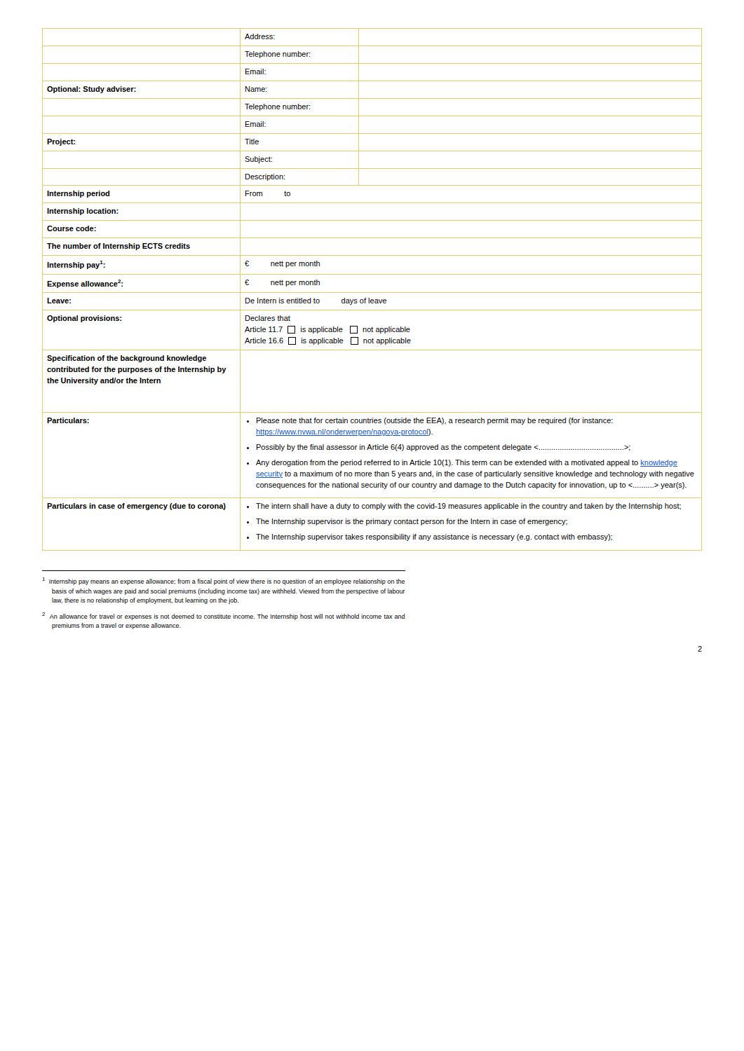| | Address: | |
| | Telephone number: | |
| | Email: | |
| Optional: Study adviser: | Name: | |
| | Telephone number: | |
| | Email: | |
| Project: | Title | |
| | Subject: | |
| | Description: | |
| Internship period | From to |
| Internship location: | |
| Course code: | |
| The number of Internship ECTS credits | |
| Internship pay 1 : | € nett per month |
| Expense allowance 2 : | € nett per month |
| Leave: | De Intern is entitled to days of leave |
| Optional provisions: | Declares that Article 11.7 is applicable not applicable Article 16.6 is applicable not applicable |
| Specification of the background knowledge contributed for the purposes of the Internship by the University and/or the Intern | |
| Particulars: | Please note that for certain countries (outside the EEA), a research permit may be required (for instance: https://www.nvwa.nl/onderwerpen/nagoya-protocol ). Possibly by the final assessor in Article 6(4) approved as the competent delegate <........................................>; Any derogation from the period referred to in Article 10(1). This term can be extended with a motivated appeal to knowledge security to a maximum of no more than 5 years and, in the case of particularly sensitive knowledge and technology with negative consequences for the national security of our country and damage to the Dutch capacity for innovation, up to <..........> year(s). |
| Particulars in case of emergency (due to corona) | The intern shall have a duty to comply with the covid-19 measures applicable in the country and taken by the Internship host; The Internship supervisor is the primary contact person for the Intern in case of emergency; The Internship supervisor takes responsibility if any assistance is necessary (e.g. contact with embassy); |
1 Internship pay means an expense allowance; from a fiscal point of view there is no question of an employee relationship on the basis of which wages are paid and social premiums (including income tax) are withheld. Viewed from the perspective of labour law, there is no relationship of employment, but learning on the job.
2 An allowance for travel or expenses is not deemed to constitute income. The Internship host will not withhold income tax and premiums from a travel or expense allowance.
2